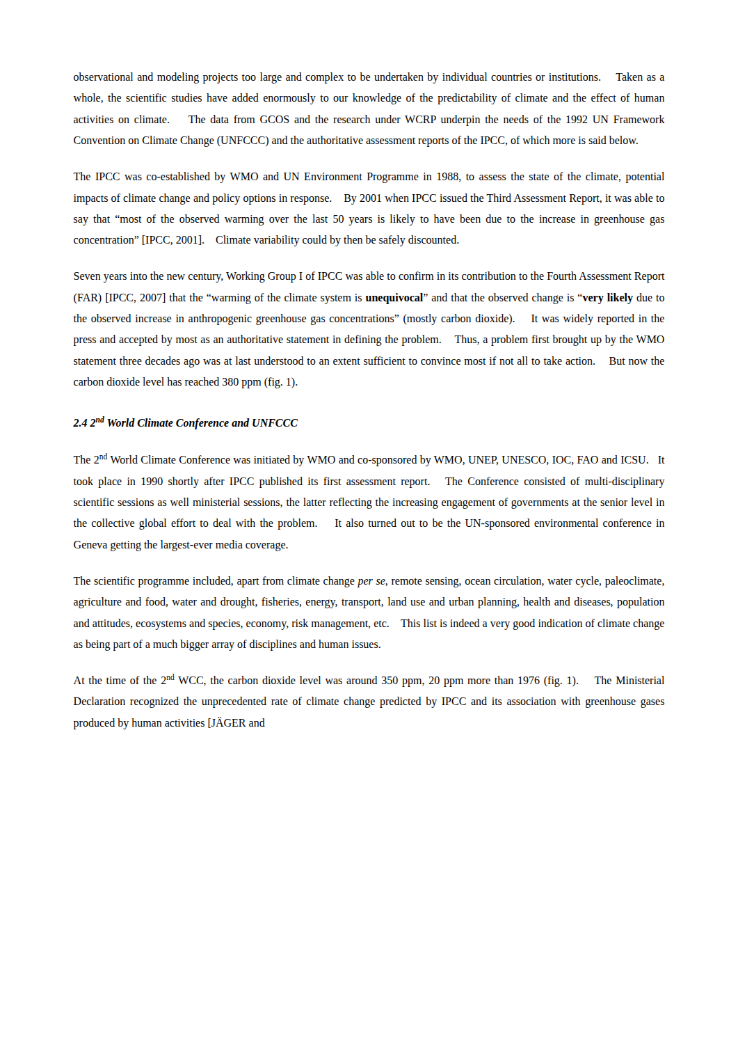observational and modeling projects too large and complex to be undertaken by individual countries or institutions. Taken as a whole, the scientific studies have added enormously to our knowledge of the predictability of climate and the effect of human activities on climate. The data from GCOS and the research under WCRP underpin the needs of the 1992 UN Framework Convention on Climate Change (UNFCCC) and the authoritative assessment reports of the IPCC, of which more is said below.
The IPCC was co-established by WMO and UN Environment Programme in 1988, to assess the state of the climate, potential impacts of climate change and policy options in response. By 2001 when IPCC issued the Third Assessment Report, it was able to say that “most of the observed warming over the last 50 years is likely to have been due to the increase in greenhouse gas concentration” [IPCC, 2001]. Climate variability could by then be safely discounted.
Seven years into the new century, Working Group I of IPCC was able to confirm in its contribution to the Fourth Assessment Report (FAR) [IPCC, 2007] that the “warming of the climate system is unequivocal” and that the observed change is “very likely due to the observed increase in anthropogenic greenhouse gas concentrations” (mostly carbon dioxide). It was widely reported in the press and accepted by most as an authoritative statement in defining the problem. Thus, a problem first brought up by the WMO statement three decades ago was at last understood to an extent sufficient to convince most if not all to take action. But now the carbon dioxide level has reached 380 ppm (fig. 1).
2.4 2nd World Climate Conference and UNFCCC
The 2nd World Climate Conference was initiated by WMO and co-sponsored by WMO, UNEP, UNESCO, IOC, FAO and ICSU. It took place in 1990 shortly after IPCC published its first assessment report. The Conference consisted of multi-disciplinary scientific sessions as well ministerial sessions, the latter reflecting the increasing engagement of governments at the senior level in the collective global effort to deal with the problem. It also turned out to be the UN-sponsored environmental conference in Geneva getting the largest-ever media coverage.
The scientific programme included, apart from climate change per se, remote sensing, ocean circulation, water cycle, paleoclimate, agriculture and food, water and drought, fisheries, energy, transport, land use and urban planning, health and diseases, population and attitudes, ecosystems and species, economy, risk management, etc. This list is indeed a very good indication of climate change as being part of a much bigger array of disciplines and human issues.
At the time of the 2nd WCC, the carbon dioxide level was around 350 ppm, 20 ppm more than 1976 (fig. 1). The Ministerial Declaration recognized the unprecedented rate of climate change predicted by IPCC and its association with greenhouse gases produced by human activities [JÄGER and